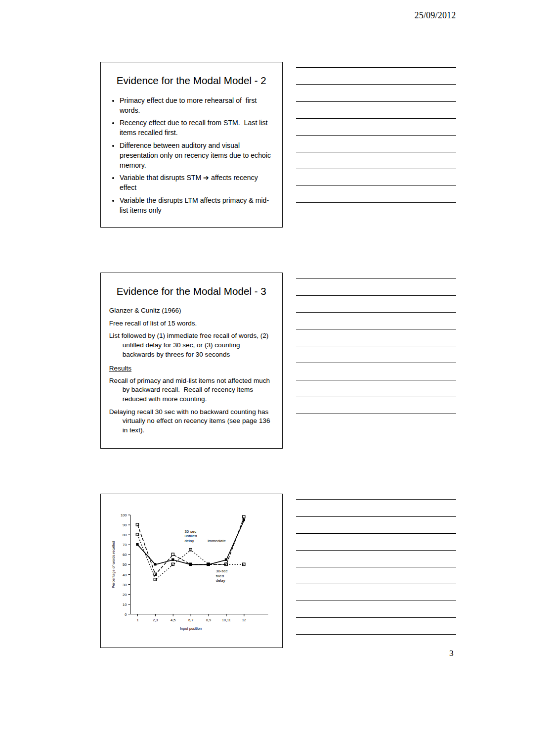25/09/2012
Evidence for the Modal Model - 2
Primacy effect due to more rehearsal of first words.
Recency effect due to recall from STM. Last list items recalled first.
Difference between auditory and visual presentation only on recency items due to echoic memory.
Variable that disrupts STM ➔ affects recency effect
Variable the disrupts LTM affects primacy & mid-list items only
Evidence for the Modal Model - 3
Glanzer & Cunitz (1966)
Free recall of list of 15 words.
List followed by (1) immediate free recall of words, (2) unfilled delay for 30 sec, or (3) counting backwards by threes for 30 seconds
Results
Recall of primacy and mid-list items not affected much by backward recall. Recall of recency items reduced with more counting.
Delaying recall 30 sec with no backward counting has virtually no effect on recency items (see page 136 in text).
100 90 80 70 60 50 40 30 20 10 0 Percentage of words recalled 1 2,3 4,5 6,7 8,9 10,11 12 Input position 30-sec unfilled delay Immediate 30-sec filled delay
3